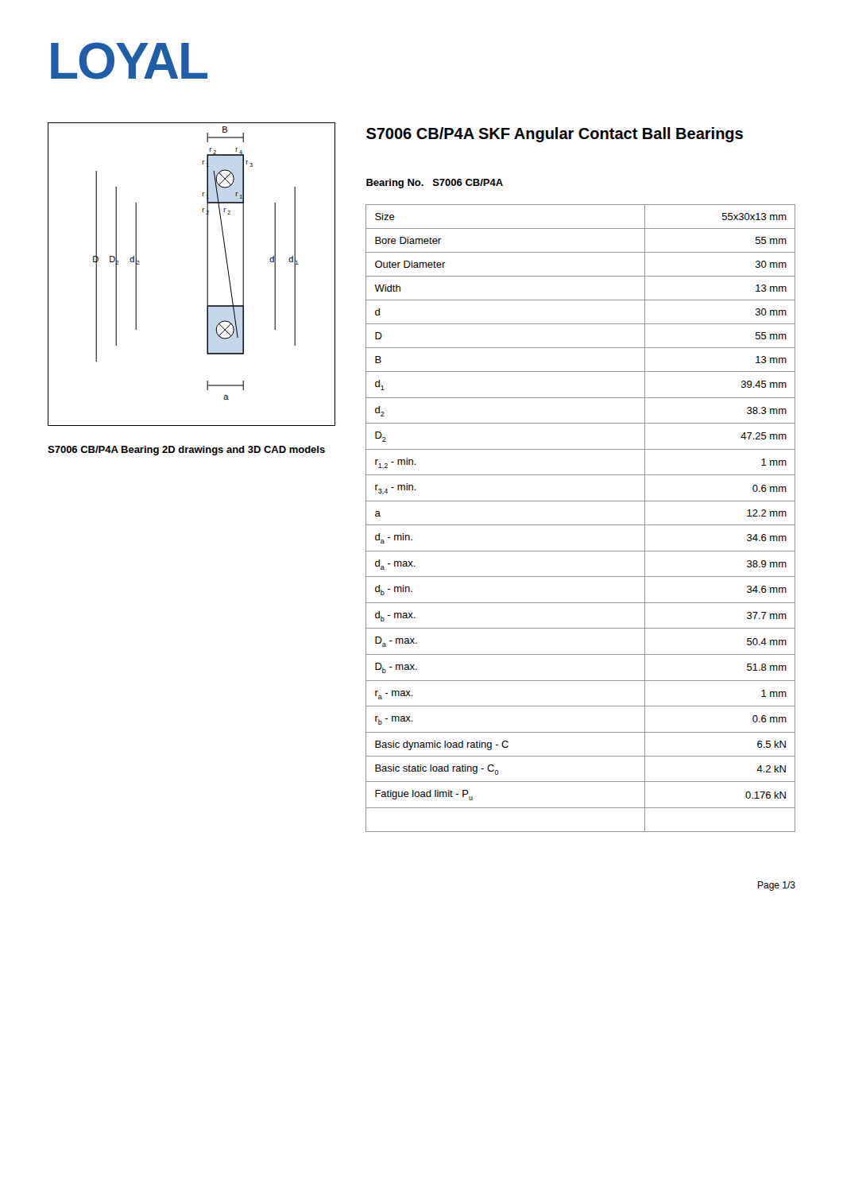LOYAL
B r 2 r 4 r 1 r 3 r 1 r 1 r 2 r 2 D D 2 d 2 d d 1 a
S7006 CB/P4A Bearing 2D drawings and 3D CAD models
S7006 CB/P4A SKF Angular Contact Ball Bearings
Bearing No. S7006 CB/P4A
| Size | 55x30x13 mm |
| Bore Diameter | 55 mm |
| Outer Diameter | 30 mm |
| Width | 13 mm |
| d | 30 mm |
| D | 55 mm |
| B | 13 mm |
| d 1 | 39.45 mm |
| d 2 | 38.3 mm |
| D 2 | 47.25 mm |
| r 1,2 - min. | 1 mm |
| r 3,4 - min. | 0.6 mm |
| a | 12.2 mm |
| d a - min. | 34.6 mm |
| d a - max. | 38.9 mm |
| d b - min. | 34.6 mm |
| d b - max. | 37.7 mm |
| D a - max. | 50.4 mm |
| D b - max. | 51.8 mm |
| r a - max. | 1 mm |
| r b - max. | 0.6 mm |
| Basic dynamic load rating - C | 6.5 kN |
| Basic static load rating - C 0 | 4.2 kN |
| Fatigue load limit - P u | 0.176 kN |
Page 1/3